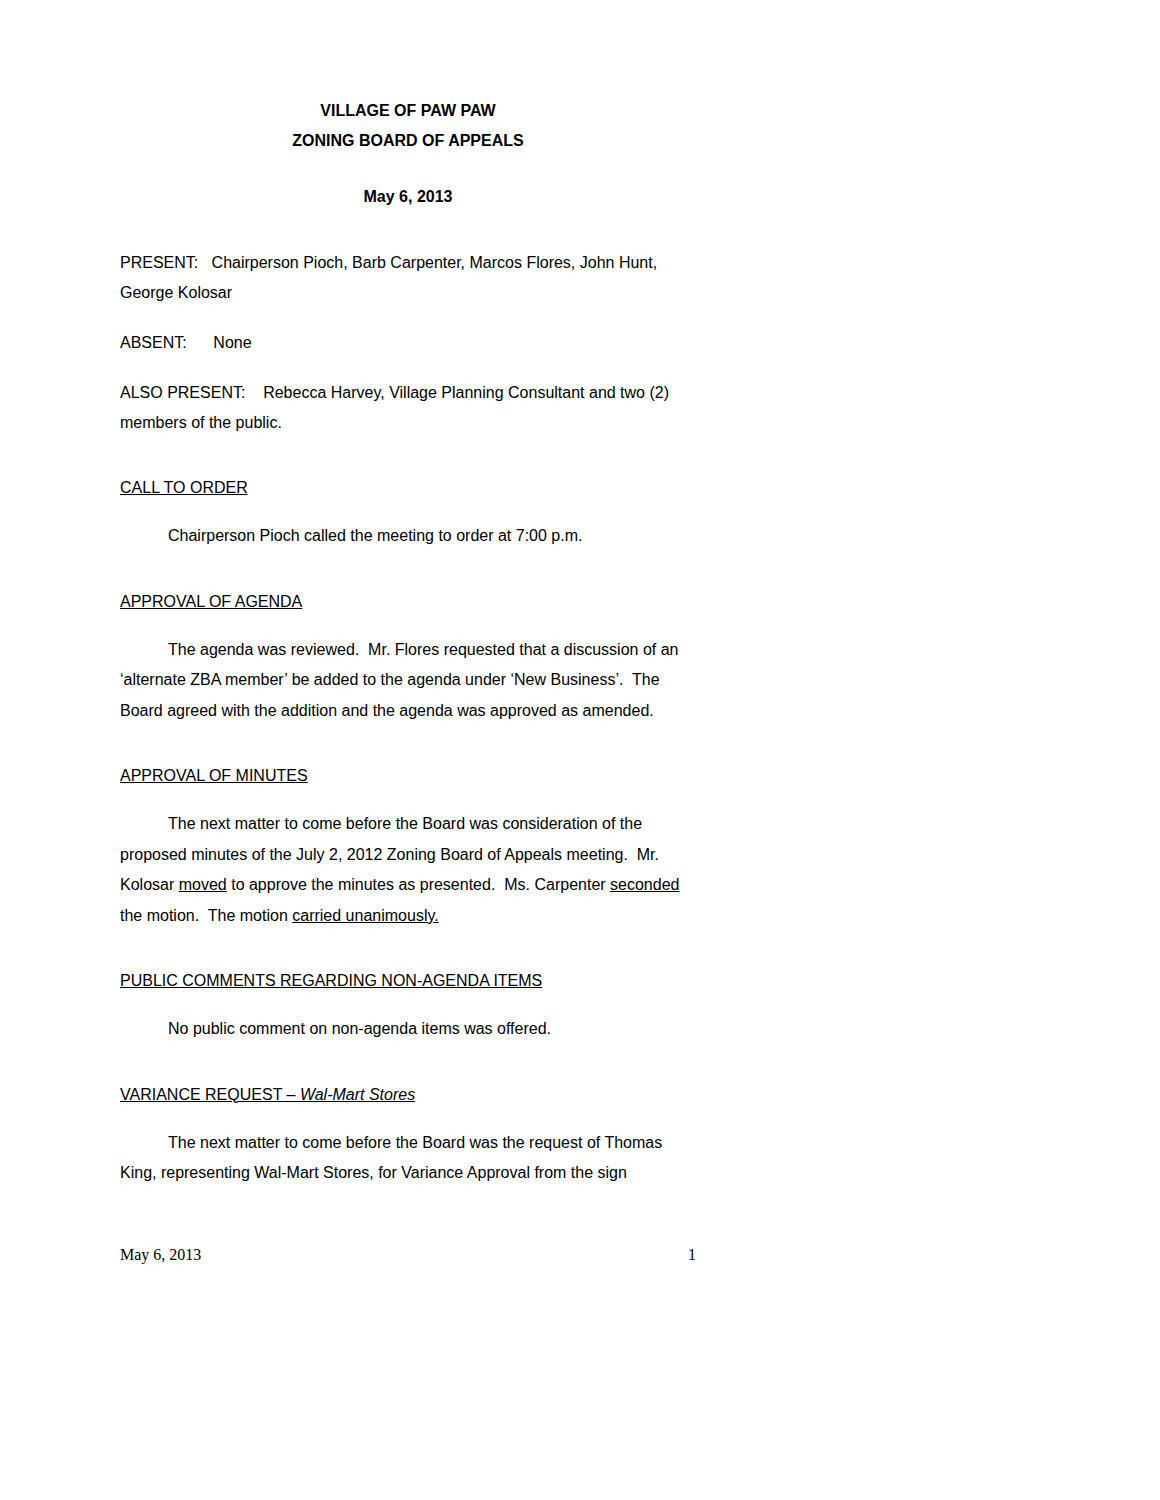VILLAGE OF PAW PAW ZONING BOARD OF APPEALS May 6, 2013
PRESENT: Chairperson Pioch, Barb Carpenter, Marcos Flores, John Hunt, George Kolosar
ABSENT: None
ALSO PRESENT: Rebecca Harvey, Village Planning Consultant and two (2) members of the public.
CALL TO ORDER
Chairperson Pioch called the meeting to order at 7:00 p.m.
APPROVAL OF AGENDA
The agenda was reviewed. Mr. Flores requested that a discussion of an ‘alternate ZBA member’ be added to the agenda under ‘New Business’. The Board agreed with the addition and the agenda was approved as amended.
APPROVAL OF MINUTES
The next matter to come before the Board was consideration of the proposed minutes of the July 2, 2012 Zoning Board of Appeals meeting. Mr. Kolosar moved to approve the minutes as presented. Ms. Carpenter seconded the motion. The motion carried unanimously.
PUBLIC COMMENTS REGARDING NON-AGENDA ITEMS
No public comment on non-agenda items was offered.
VARIANCE REQUEST – Wal-Mart Stores
The next matter to come before the Board was the request of Thomas King, representing Wal-Mart Stores, for Variance Approval from the sign
May 6, 2013 1